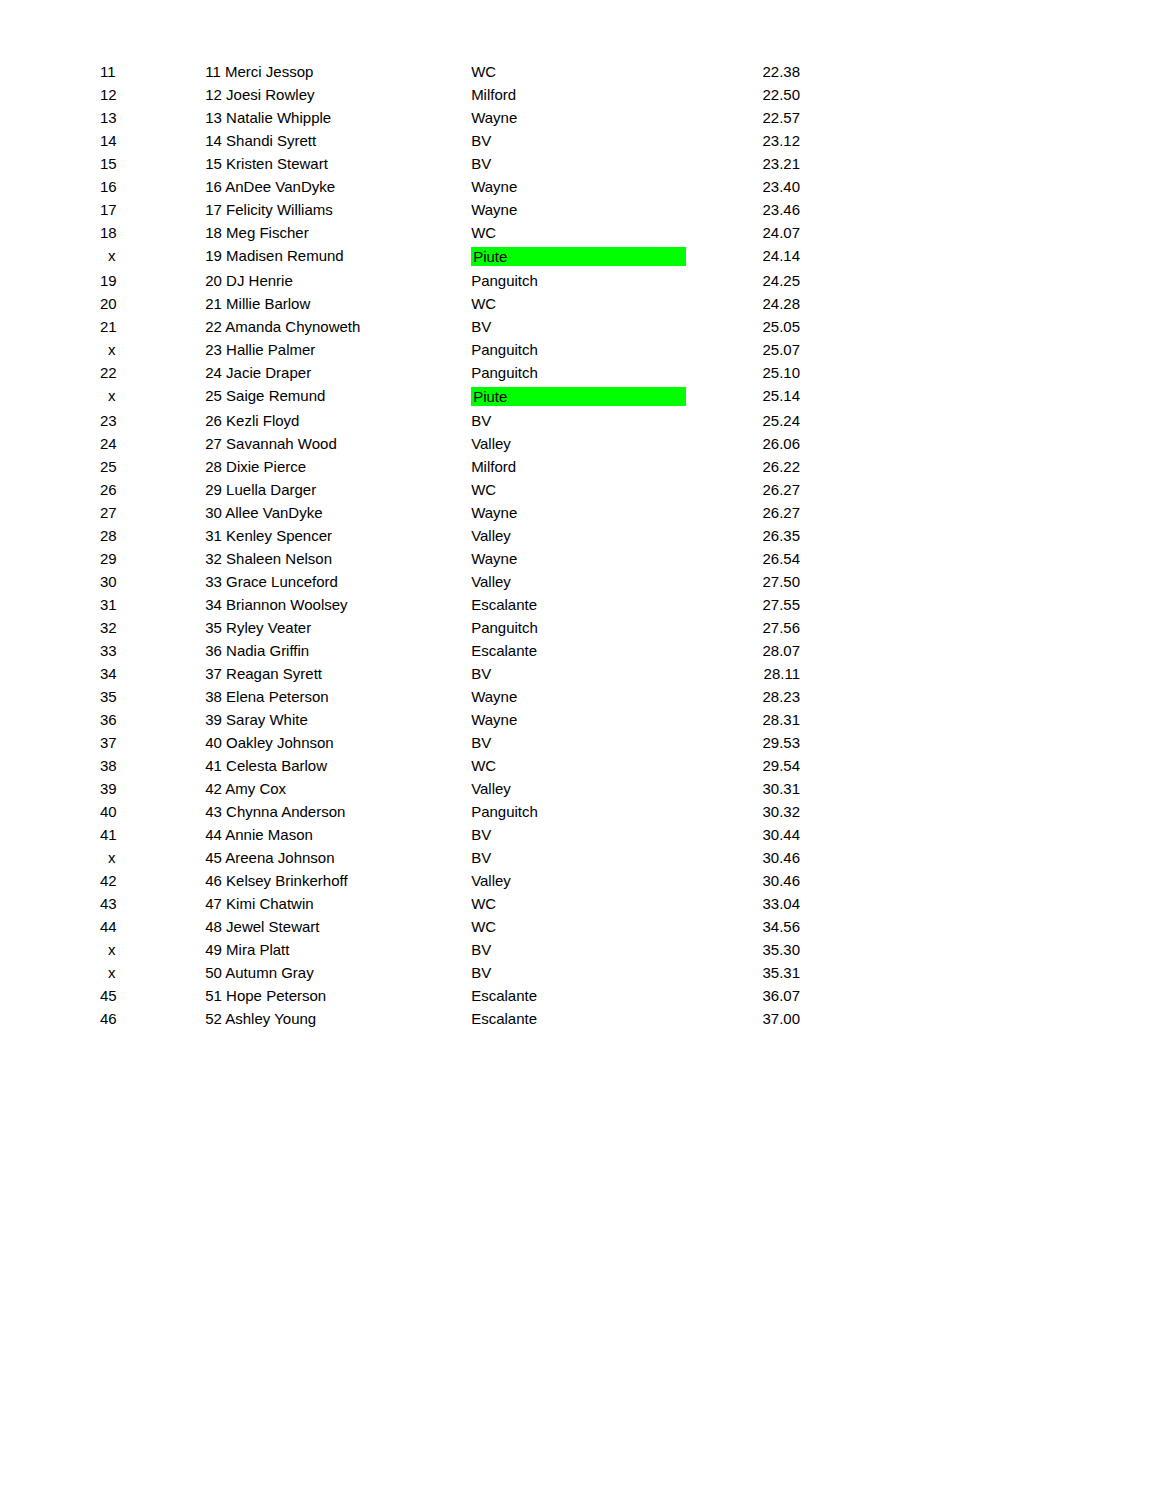| 11 | 11 Merci Jessop | WC | 22.38 |
| 12 | 12 Joesi Rowley | Milford | 22.50 |
| 13 | 13 Natalie Whipple | Wayne | 22.57 |
| 14 | 14 Shandi Syrett | BV | 23.12 |
| 15 | 15 Kristen Stewart | BV | 23.21 |
| 16 | 16 AnDee VanDyke | Wayne | 23.40 |
| 17 | 17 Felicity Williams | Wayne | 23.46 |
| 18 | 18 Meg Fischer | WC | 24.07 |
| x | 19 Madisen Remund | Piute | 24.14 |
| 19 | 20 DJ Henrie | Panguitch | 24.25 |
| 20 | 21 Millie Barlow | WC | 24.28 |
| 21 | 22 Amanda Chynoweth | BV | 25.05 |
| x | 23 Hallie Palmer | Panguitch | 25.07 |
| 22 | 24 Jacie Draper | Panguitch | 25.10 |
| x | 25 Saige Remund | Piute | 25.14 |
| 23 | 26 Kezli Floyd | BV | 25.24 |
| 24 | 27 Savannah Wood | Valley | 26.06 |
| 25 | 28 Dixie Pierce | Milford | 26.22 |
| 26 | 29 Luella Darger | WC | 26.27 |
| 27 | 30 Allee VanDyke | Wayne | 26.27 |
| 28 | 31 Kenley Spencer | Valley | 26.35 |
| 29 | 32 Shaleen Nelson | Wayne | 26.54 |
| 30 | 33 Grace Lunceford | Valley | 27.50 |
| 31 | 34 Briannon Woolsey | Escalante | 27.55 |
| 32 | 35 Ryley Veater | Panguitch | 27.56 |
| 33 | 36 Nadia Griffin | Escalante | 28.07 |
| 34 | 37 Reagan Syrett | BV | 28.11 |
| 35 | 38 Elena Peterson | Wayne | 28.23 |
| 36 | 39 Saray White | Wayne | 28.31 |
| 37 | 40 Oakley Johnson | BV | 29.53 |
| 38 | 41 Celesta Barlow | WC | 29.54 |
| 39 | 42 Amy Cox | Valley | 30.31 |
| 40 | 43 Chynna Anderson | Panguitch | 30.32 |
| 41 | 44 Annie Mason | BV | 30.44 |
| x | 45 Areena Johnson | BV | 30.46 |
| 42 | 46 Kelsey Brinkerhoff | Valley | 30.46 |
| 43 | 47 Kimi Chatwin | WC | 33.04 |
| 44 | 48 Jewel Stewart | WC | 34.56 |
| x | 49 Mira Platt | BV | 35.30 |
| x | 50 Autumn Gray | BV | 35.31 |
| 45 | 51 Hope Peterson | Escalante | 36.07 |
| 46 | 52 Ashley Young | Escalante | 37.00 |